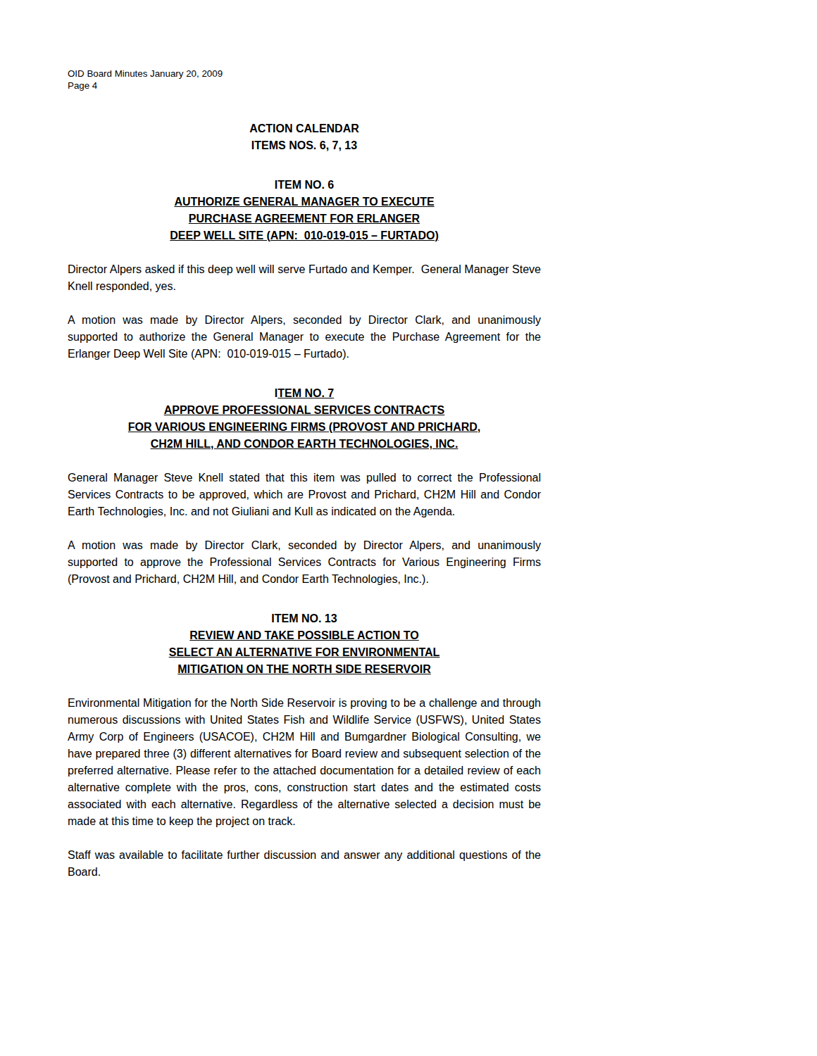OID Board Minutes January 20, 2009
Page 4
ACTION CALENDAR
ITEMS NOS. 6, 7, 13
ITEM NO. 6
AUTHORIZE GENERAL MANAGER TO EXECUTE
PURCHASE AGREEMENT FOR ERLANGER
DEEP WELL SITE (APN: 010-019-015 – FURTADO)
Director Alpers asked if this deep well will serve Furtado and Kemper. General Manager Steve Knell responded, yes.
A motion was made by Director Alpers, seconded by Director Clark, and unanimously supported to authorize the General Manager to execute the Purchase Agreement for the Erlanger Deep Well Site (APN: 010-019-015 – Furtado).
ITEM NO. 7
APPROVE PROFESSIONAL SERVICES CONTRACTS
FOR VARIOUS ENGINEERING FIRMS (PROVOST AND PRICHARD,
CH2M HILL, AND CONDOR EARTH TECHNOLOGIES, INC.
General Manager Steve Knell stated that this item was pulled to correct the Professional Services Contracts to be approved, which are Provost and Prichard, CH2M Hill and Condor Earth Technologies, Inc. and not Giuliani and Kull as indicated on the Agenda.
A motion was made by Director Clark, seconded by Director Alpers, and unanimously supported to approve the Professional Services Contracts for Various Engineering Firms (Provost and Prichard, CH2M Hill, and Condor Earth Technologies, Inc.).
ITEM NO. 13
REVIEW AND TAKE POSSIBLE ACTION TO
SELECT AN ALTERNATIVE FOR ENVIRONMENTAL
MITIGATION ON THE NORTH SIDE RESERVOIR
Environmental Mitigation for the North Side Reservoir is proving to be a challenge and through numerous discussions with United States Fish and Wildlife Service (USFWS), United States Army Corp of Engineers (USACOE), CH2M Hill and Bumgardner Biological Consulting, we have prepared three (3) different alternatives for Board review and subsequent selection of the preferred alternative. Please refer to the attached documentation for a detailed review of each alternative complete with the pros, cons, construction start dates and the estimated costs associated with each alternative. Regardless of the alternative selected a decision must be made at this time to keep the project on track.
Staff was available to facilitate further discussion and answer any additional questions of the Board.